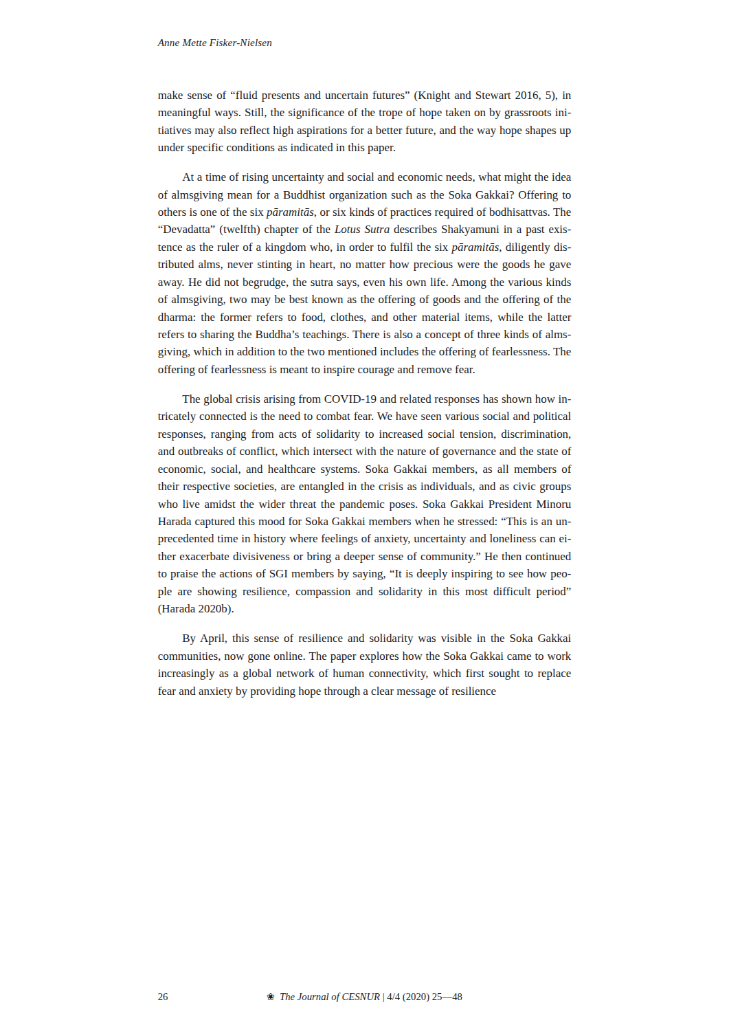Anne Mette Fisker-Nielsen
make sense of “fluid presents and uncertain futures” (Knight and Stewart 2016, 5), in meaningful ways. Still, the significance of the trope of hope taken on by grassroots initiatives may also reflect high aspirations for a better future, and the way hope shapes up under specific conditions as indicated in this paper.
At a time of rising uncertainty and social and economic needs, what might the idea of almsgiving mean for a Buddhist organization such as the Soka Gakkai? Offering to others is one of the six pāramitās, or six kinds of practices required of bodhisattvas. The “Devadatta” (twelfth) chapter of the Lotus Sutra describes Shakyamuni in a past existence as the ruler of a kingdom who, in order to fulfil the six pāramitās, diligently distributed alms, never stinting in heart, no matter how precious were the goods he gave away. He did not begrudge, the sutra says, even his own life. Among the various kinds of almsgiving, two may be best known as the offering of goods and the offering of the dharma: the former refers to food, clothes, and other material items, while the latter refers to sharing the Buddha’s teachings. There is also a concept of three kinds of almsgiving, which in addition to the two mentioned includes the offering of fearlessness. The offering of fearlessness is meant to inspire courage and remove fear.
The global crisis arising from COVID-19 and related responses has shown how intricately connected is the need to combat fear. We have seen various social and political responses, ranging from acts of solidarity to increased social tension, discrimination, and outbreaks of conflict, which intersect with the nature of governance and the state of economic, social, and healthcare systems. Soka Gakkai members, as all members of their respective societies, are entangled in the crisis as individuals, and as civic groups who live amidst the wider threat the pandemic poses. Soka Gakkai President Minoru Harada captured this mood for Soka Gakkai members when he stressed: “This is an unprecedented time in history where feelings of anxiety, uncertainty and loneliness can either exacerbate divisiveness or bring a deeper sense of community.” He then continued to praise the actions of SGI members by saying, “It is deeply inspiring to see how people are showing resilience, compassion and solidarity in this most difficult period” (Harada 2020b).
By April, this sense of resilience and solidarity was visible in the Soka Gakkai communities, now gone online. The paper explores how the Soka Gakkai came to work increasingly as a global network of human connectivity, which first sought to replace fear and anxiety by providing hope through a clear message of resilience
26
❀The Journal of CESNUR | 4/4 (2020) 25—48